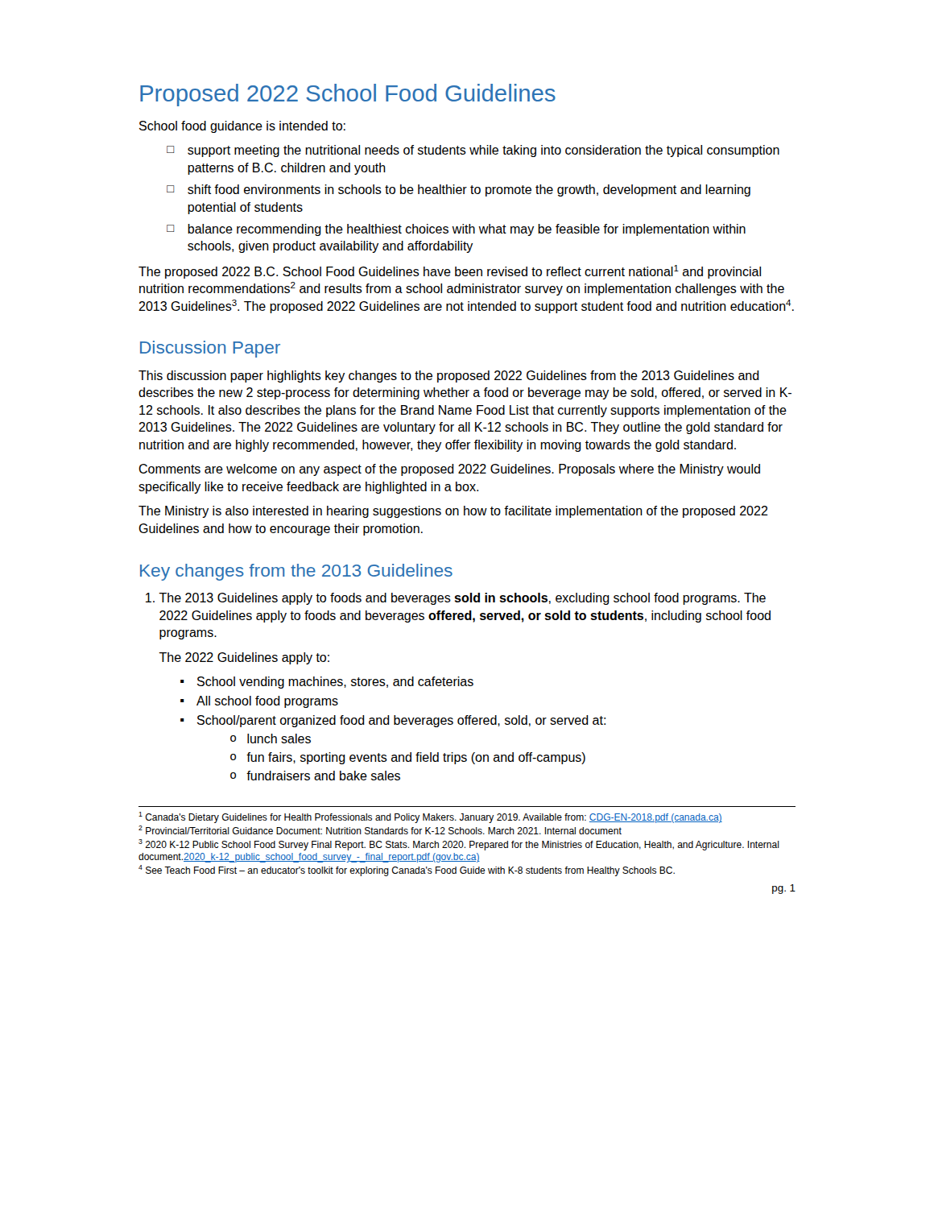Proposed 2022 School Food Guidelines
School food guidance is intended to:
support meeting the nutritional needs of students while taking into consideration the typical consumption patterns of B.C. children and youth
shift food environments in schools to be healthier to promote the growth, development and learning potential of students
balance recommending the healthiest choices with what may be feasible for implementation within schools, given product availability and affordability
The proposed 2022 B.C. School Food Guidelines have been revised to reflect current national1 and provincial nutrition recommendations2 and results from a school administrator survey on implementation challenges with the 2013 Guidelines3. The proposed 2022 Guidelines are not intended to support student food and nutrition education4.
Discussion Paper
This discussion paper highlights key changes to the proposed 2022 Guidelines from the 2013 Guidelines and describes the new 2 step-process for determining whether a food or beverage may be sold, offered, or served in K-12 schools. It also describes the plans for the Brand Name Food List that currently supports implementation of the 2013 Guidelines. The 2022 Guidelines are voluntary for all K-12 schools in BC. They outline the gold standard for nutrition and are highly recommended, however, they offer flexibility in moving towards the gold standard.
Comments are welcome on any aspect of the proposed 2022 Guidelines. Proposals where the Ministry would specifically like to receive feedback are highlighted in a box.
The Ministry is also interested in hearing suggestions on how to facilitate implementation of the proposed 2022 Guidelines and how to encourage their promotion.
Key changes from the 2013 Guidelines
The 2013 Guidelines apply to foods and beverages sold in schools, excluding school food programs. The 2022 Guidelines apply to foods and beverages offered, served, or sold to students, including school food programs.
The 2022 Guidelines apply to:
School vending machines, stores, and cafeterias
All school food programs
School/parent organized food and beverages offered, sold, or served at:
lunch sales
fun fairs, sporting events and field trips (on and off-campus)
fundraisers and bake sales
1 Canada's Dietary Guidelines for Health Professionals and Policy Makers. January 2019. Available from: CDG-EN-2018.pdf (canada.ca)
2 Provincial/Territorial Guidance Document: Nutrition Standards for K-12 Schools. March 2021. Internal document
3 2020 K-12 Public School Food Survey Final Report. BC Stats. March 2020. Prepared for the Ministries of Education, Health, and Agriculture. Internal document.2020_k-12_public_school_food_survey_-_final_report.pdf (gov.bc.ca)
4 See Teach Food First – an educator's toolkit for exploring Canada's Food Guide with K-8 students from Healthy Schools BC.
pg. 1